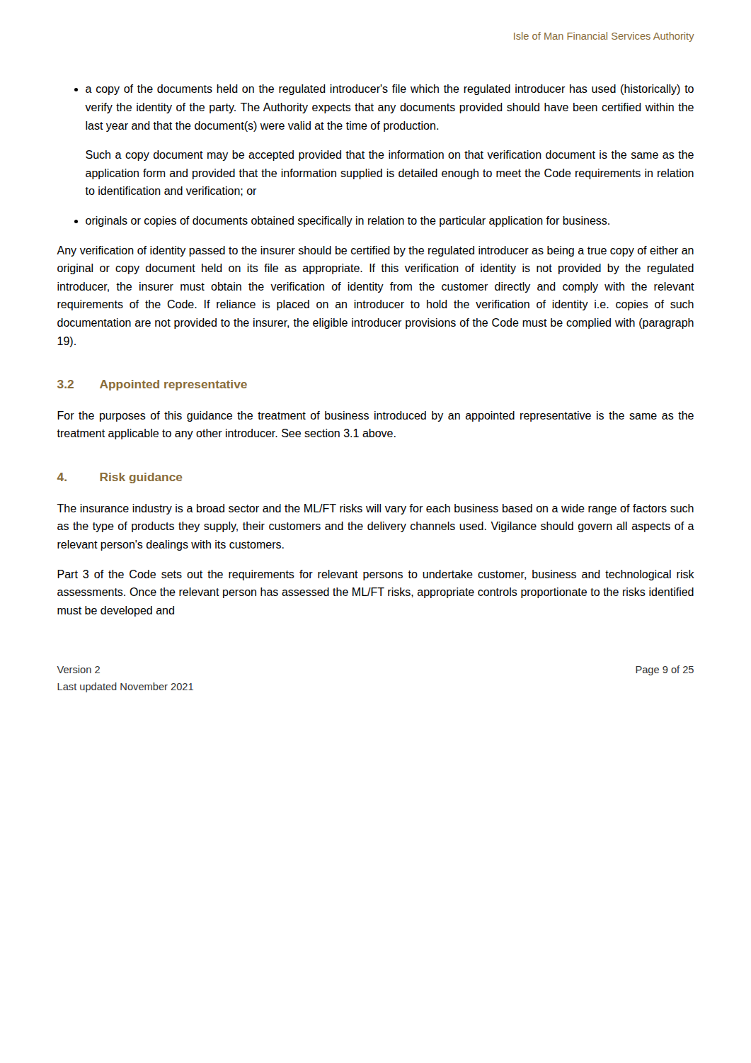Isle of Man Financial Services Authority
a copy of the documents held on the regulated introducer's file which the regulated introducer has used (historically) to verify the identity of the party. The Authority expects that any documents provided should have been certified within the last year and that the document(s) were valid at the time of production.
Such a copy document may be accepted provided that the information on that verification document is the same as the application form and provided that the information supplied is detailed enough to meet the Code requirements in relation to identification and verification; or
originals or copies of documents obtained specifically in relation to the particular application for business.
Any verification of identity passed to the insurer should be certified by the regulated introducer as being a true copy of either an original or copy document held on its file as appropriate. If this verification of identity is not provided by the regulated introducer, the insurer must obtain the verification of identity from the customer directly and comply with the relevant requirements of the Code. If reliance is placed on an introducer to hold the verification of identity i.e. copies of such documentation are not provided to the insurer, the eligible introducer provisions of the Code must be complied with (paragraph 19).
3.2 Appointed representative
For the purposes of this guidance the treatment of business introduced by an appointed representative is the same as the treatment applicable to any other introducer. See section 3.1 above.
4. Risk guidance
The insurance industry is a broad sector and the ML/FT risks will vary for each business based on a wide range of factors such as the type of products they supply, their customers and the delivery channels used. Vigilance should govern all aspects of a relevant person's dealings with its customers.
Part 3 of the Code sets out the requirements for relevant persons to undertake customer, business and technological risk assessments. Once the relevant person has assessed the ML/FT risks, appropriate controls proportionate to the risks identified must be developed and
Version 2
Last updated November 2021
Page 9 of 25